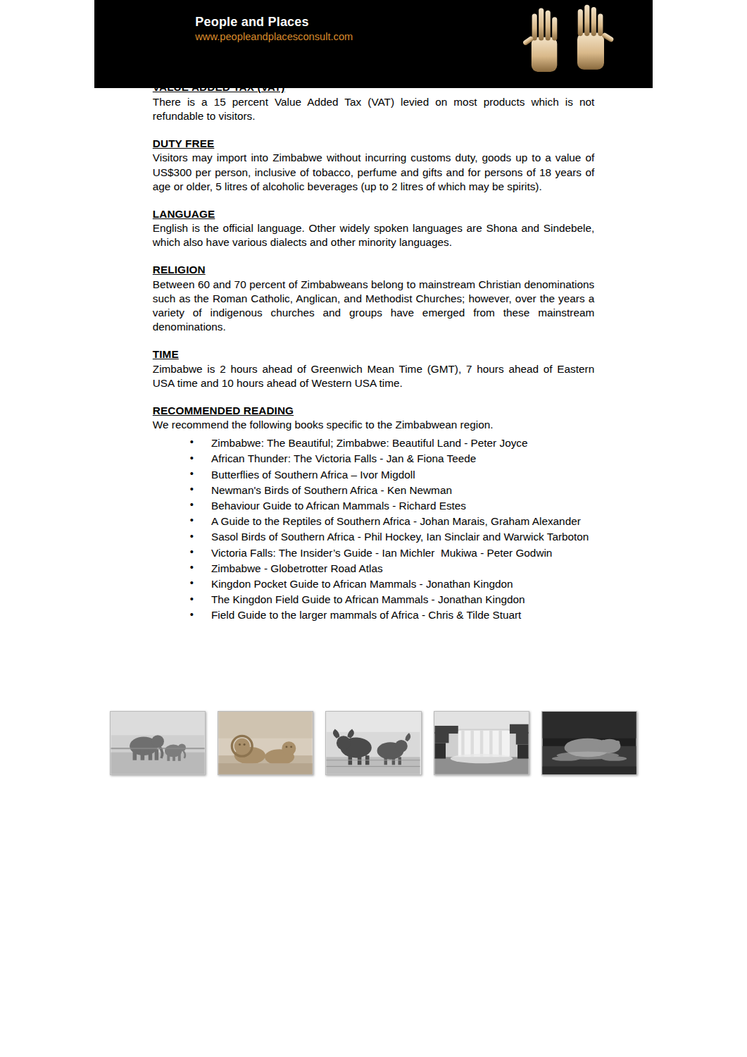People and Places
www.peopleandplacesconsult.com
VALUE ADDED TAX (VAT)
There is a 15 percent Value Added Tax (VAT) levied on most products which is not refundable to visitors.
DUTY FREE
Visitors may import into Zimbabwe without incurring customs duty, goods up to a value of US$300 per person, inclusive of tobacco, perfume and gifts and for persons of 18 years of age or older, 5 litres of alcoholic beverages (up to 2 litres of which may be spirits).
LANGUAGE
English is the official language. Other widely spoken languages are Shona and Sindebele, which also have various dialects and other minority languages.
RELIGION
Between 60 and 70 percent of Zimbabweans belong to mainstream Christian denominations such as the Roman Catholic, Anglican, and Methodist Churches; however, over the years a variety of indigenous churches and groups have emerged from these mainstream denominations.
TIME
Zimbabwe is 2 hours ahead of Greenwich Mean Time (GMT), 7 hours ahead of Eastern USA time and 10 hours ahead of Western USA time.
RECOMMENDED READING
We recommend the following books specific to the Zimbabwean region.
Zimbabwe: The Beautiful; Zimbabwe: Beautiful Land - Peter Joyce
African Thunder: The Victoria Falls - Jan & Fiona Teede
Butterflies of Southern Africa – Ivor Migdoll
Newman's Birds of Southern Africa - Ken Newman
Behaviour Guide to African Mammals - Richard Estes
A Guide to the Reptiles of Southern Africa - Johan Marais, Graham Alexander
Sasol Birds of Southern Africa - Phil Hockey, Ian Sinclair and Warwick Tarboton
Victoria Falls: The Insider’s Guide - Ian Michler Mukiwa - Peter Godwin
Zimbabwe - Globetrotter Road Atlas
Kingdon Pocket Guide to African Mammals - Jonathan Kingdon
The Kingdon Field Guide to African Mammals - Jonathan Kingdon
Field Guide to the larger mammals of Africa - Chris & Tilde Stuart